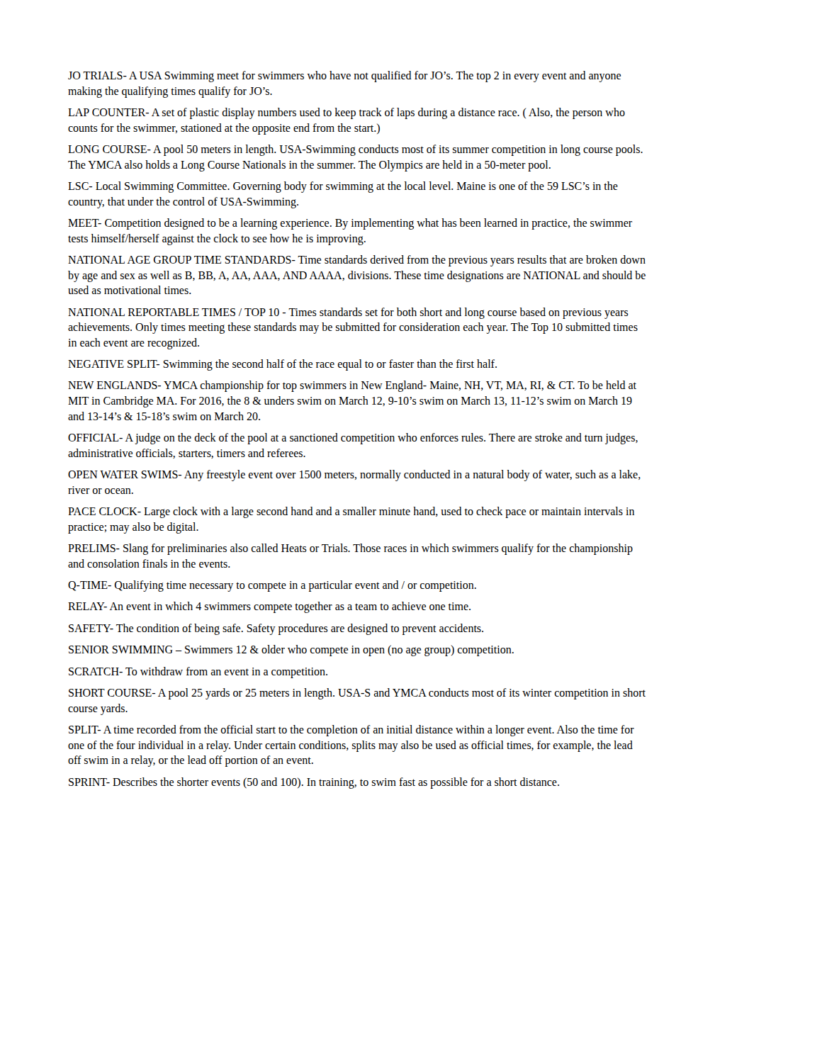JO TRIALS- A USA Swimming meet for swimmers who have not qualified for JO’s. The top 2 in every event and anyone making the qualifying times qualify for JO’s.
LAP COUNTER- A set of plastic display numbers used to keep track of laps during a distance race. ( Also, the person who counts for the swimmer, stationed at the opposite end from the start.)
LONG COURSE- A pool 50 meters in length. USA-Swimming conducts most of its summer competition in long course pools. The YMCA also holds a Long Course Nationals in the summer. The Olympics are held in a 50-meter pool.
LSC- Local Swimming Committee. Governing body for swimming at the local level. Maine is one of the 59 LSC’s in the country, that under the control of USA-Swimming.
MEET- Competition designed to be a learning experience. By implementing what has been learned in practice, the swimmer tests himself/herself against the clock to see how he is improving.
NATIONAL AGE GROUP TIME STANDARDS- Time standards derived from the previous years results that are broken down by age and sex as well as B, BB, A, AA, AAA, AND AAAA, divisions. These time designations are NATIONAL and should be used as motivational times.
NATIONAL REPORTABLE TIMES / TOP 10 - Times standards set for both short and long course based on previous years achievements. Only times meeting these standards may be submitted for consideration each year. The Top 10 submitted times in each event are recognized.
NEGATIVE SPLIT- Swimming the second half of the race equal to or faster than the first half.
NEW ENGLANDS- YMCA championship for top swimmers in New England- Maine, NH, VT, MA, RI, & CT. To be held at MIT in Cambridge MA. For 2016, the 8 & unders swim on March 12, 9-10’s swim on March 13, 11-12’s swim on March 19 and 13-14’s & 15-18’s swim on March 20.
OFFICIAL- A judge on the deck of the pool at a sanctioned competition who enforces rules. There are stroke and turn judges, administrative officials, starters, timers and referees.
OPEN WATER SWIMS- Any freestyle event over 1500 meters, normally conducted in a natural body of water, such as a lake, river or ocean.
PACE CLOCK- Large clock with a large second hand and a smaller minute hand, used to check pace or maintain intervals in practice; may also be digital.
PRELIMS- Slang for preliminaries also called Heats or Trials. Those races in which swimmers qualify for the championship and consolation finals in the events.
Q-TIME- Qualifying time necessary to compete in a particular event and / or competition.
RELAY- An event in which 4 swimmers compete together as a team to achieve one time.
SAFETY- The condition of being safe. Safety procedures are designed to prevent accidents.
SENIOR SWIMMING – Swimmers 12 & older who compete in open (no age group) competition.
SCRATCH- To withdraw from an event in a competition.
SHORT COURSE- A pool 25 yards or 25 meters in length. USA-S and YMCA conducts most of its winter competition in short course yards.
SPLIT- A time recorded from the official start to the completion of an initial distance within a longer event. Also the time for one of the four individual in a relay. Under certain conditions, splits may also be used as official times, for example, the lead off swim in a relay, or the lead off portion of an event.
SPRINT- Describes the shorter events (50 and 100). In training, to swim fast as possible for a short distance.